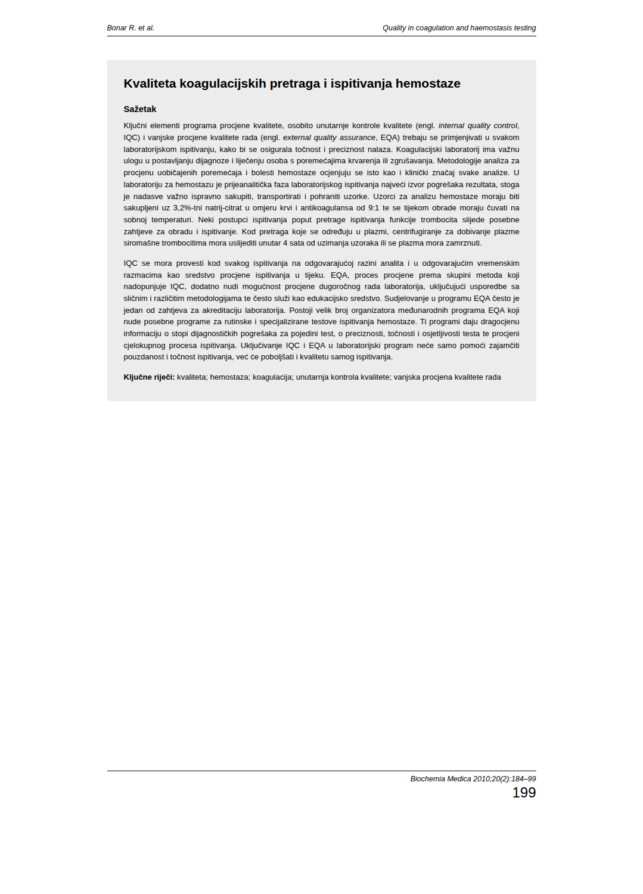Bonar R. et al. Quality in coagulation and haemostasis testing
Kvaliteta koagulacijskih pretraga i ispitivanja hemostaze
Sažetak
Ključni elementi programa procjene kvalitete, osobito unutarnje kontrole kvalitete (engl. internal quality control, IQC) i vanjske procjene kvalitete rada (engl. external quality assurance, EQA) trebaju se primjenjivati u svakom laboratorijskom ispitivanju, kako bi se osigurala točnost i preciznost nalaza. Koagulacijski laboratorij ima važnu ulogu u postavljanju dijagnoze i liječenju osoba s poremećajima krvarenja ili zgrušavanja. Metodologije analiza za procjenu uobičajenih poremećaja i bolesti hemostaze ocjenjuju se isto kao i klinički značaj svake analize. U laboratoriju za hemostazu je prijeanalitička faza laboratorijskog ispitivanja najveći izvor pogrešaka rezultata, stoga je nadasve važno ispravno sakupiti, transportirati i pohraniti uzorke. Uzorci za analizu hemostaze moraju biti sakupljeni uz 3,2%-tni natrij-citrat u omjeru krvi i antikoagulansa od 9:1 te se tijekom obrade moraju čuvati na sobnoj temperaturi. Neki postupci ispitivanja poput pretrage ispitivanja funkcije trombocita slijede posebne zahtjeve za obradu i ispitivanje. Kod pretraga koje se određuju u plazmi, centrifugiranje za dobivanje plazme siromašne trombocitima mora uslijediti unutar 4 sata od uzimanja uzoraka ili se plazma mora zamrznuti.
IQC se mora provesti kod svakog ispitivanja na odgovarajućoj razini analita i u odgovarajućim vremenskim razmacima kao sredstvo procjene ispitivanja u tijeku. EQA, proces procjene prema skupini metoda koji nadopunjuje IQC, dodatno nudi mogućnost procjene dugoročnog rada laboratorija, uključujući usporedbe sa sličnim i različitim metodologijama te često služi kao edukacijsko sredstvo. Sudjelovanje u programu EQA često je jedan od zahtjeva za akreditaciju laboratorija. Postoji velik broj organizatora međunarodnih programa EQA koji nude posebne programe za rutinske i specijalizirane testove ispitivanja hemostaze. Ti programi daju dragocjenu informaciju o stopi dijagnostičkih pogrešaka za pojedini test, o preciznosti, točnosti i osjetljivosti testa te procjeni cjelokupnog procesa ispitivanja. Uključivanje IQC i EQA u laboratorijski program neće samo pomoći zajamčiti pouzdanost i točnost ispitivanja, već će poboljšati i kvalitetu samog ispitivanja.
Ključne riječi: kvaliteta; hemostaza; koagulacija; unutarnja kontrola kvalitete; vanjska procjena kvalitete rada
Biochemia Medica 2010;20(2):184–99
199